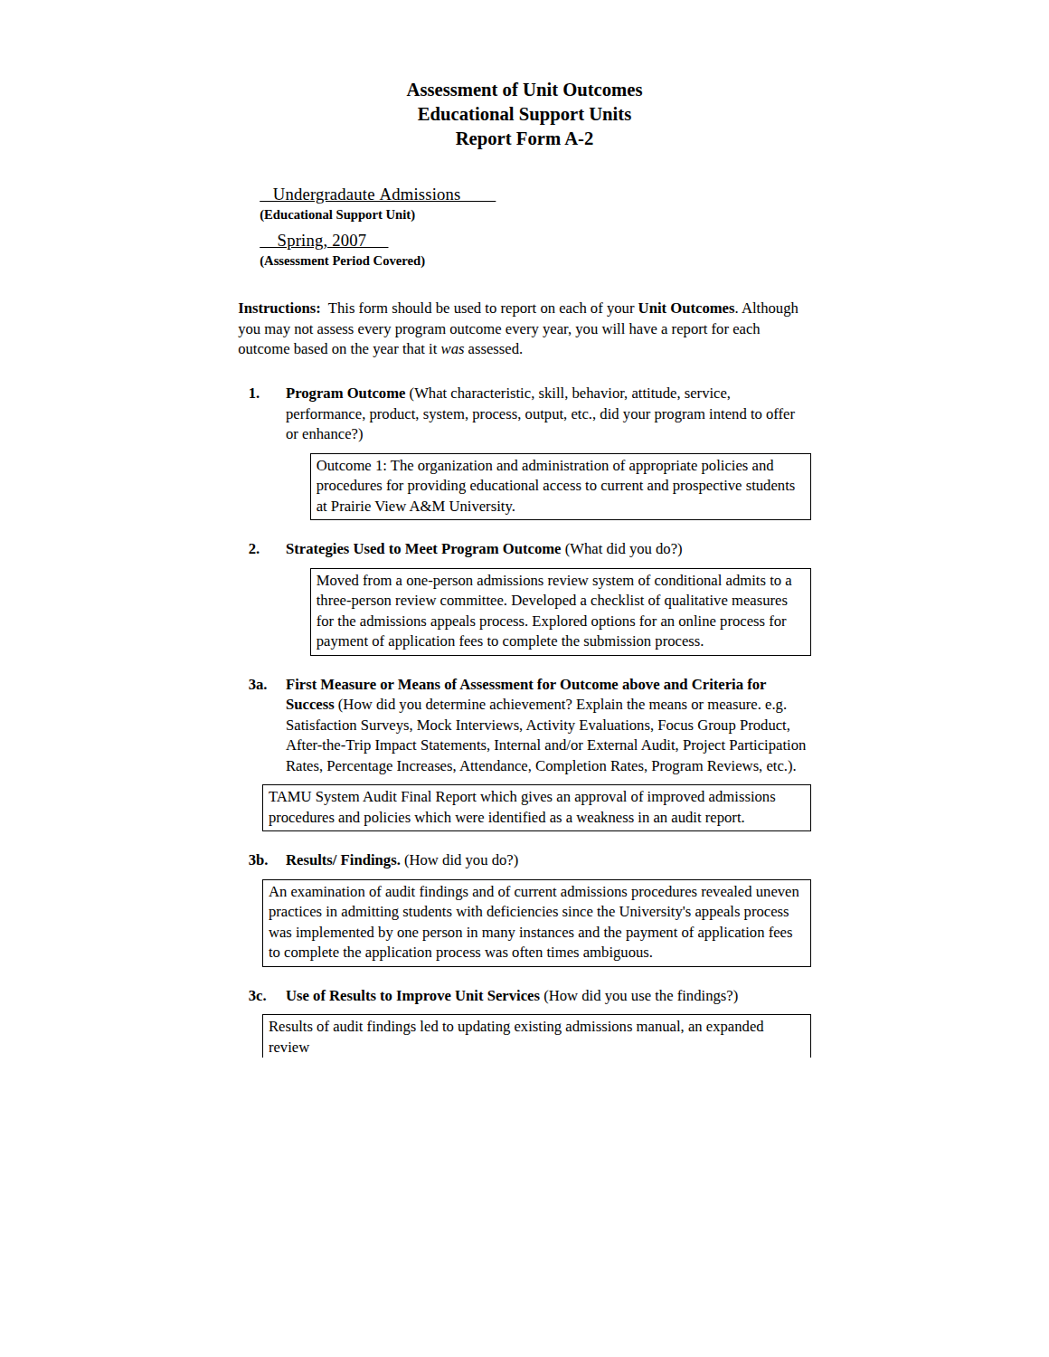Assessment of Unit Outcomes Educational Support Units Report Form A-2
Undergradaute Admissions
(Educational Support Unit)
Spring, 2007
(Assessment Period Covered)
Instructions: This form should be used to report on each of your Unit Outcomes. Although you may not assess every program outcome every year, you will have a report for each outcome based on the year that it was assessed.
1. Program Outcome (What characteristic, skill, behavior, attitude, service, performance, product, system, process, output, etc., did your program intend to offer or enhance?)
Outcome 1: The organization and administration of appropriate policies and procedures for providing educational access to current and prospective students at Prairie View A&M University.
2. Strategies Used to Meet Program Outcome (What did you do?)
Moved from a one-person admissions review system of conditional admits to a three-person review committee. Developed a checklist of qualitative measures for the admissions appeals process. Explored options for an online process for payment of application fees to complete the submission process.
3a. First Measure or Means of Assessment for Outcome above and Criteria for Success (How did you determine achievement? Explain the means or measure. e.g. Satisfaction Surveys, Mock Interviews, Activity Evaluations, Focus Group Product, After-the-Trip Impact Statements, Internal and/or External Audit, Project Participation Rates, Percentage Increases, Attendance, Completion Rates, Program Reviews, etc.).
TAMU System Audit Final Report which gives an approval of improved admissions procedures and policies which were identified as a weakness in an audit report.
3b. Results/ Findings. (How did you do?)
An examination of audit findings and of current admissions procedures revealed uneven practices in admitting students with deficiencies since the University's appeals process was implemented by one person in many instances and the payment of application fees to complete the application process was often times ambiguous.
3c. Use of Results to Improve Unit Services (How did you use the findings?)
Results of audit findings led to updating existing admissions manual, an expanded review